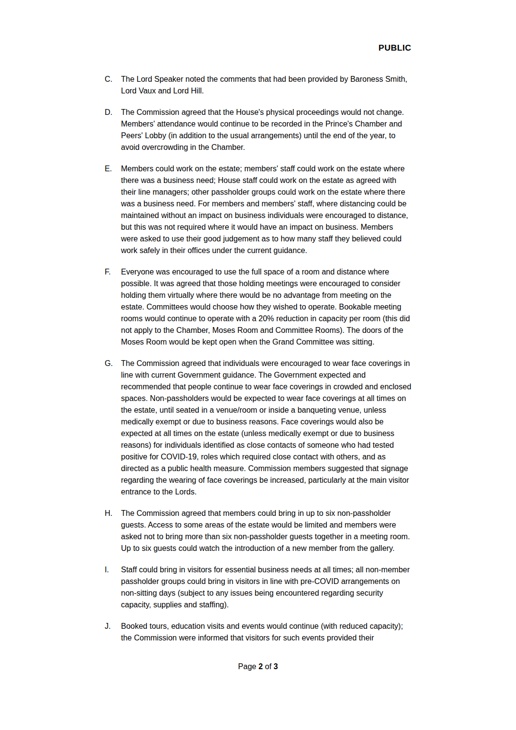PUBLIC
C. The Lord Speaker noted the comments that had been provided by Baroness Smith, Lord Vaux and Lord Hill.
D. The Commission agreed that the House's physical proceedings would not change. Members' attendance would continue to be recorded in the Prince's Chamber and Peers' Lobby (in addition to the usual arrangements) until the end of the year, to avoid overcrowding in the Chamber.
E. Members could work on the estate; members' staff could work on the estate where there was a business need; House staff could work on the estate as agreed with their line managers; other passholder groups could work on the estate where there was a business need. For members and members' staff, where distancing could be maintained without an impact on business individuals were encouraged to distance, but this was not required where it would have an impact on business. Members were asked to use their good judgement as to how many staff they believed could work safely in their offices under the current guidance.
F. Everyone was encouraged to use the full space of a room and distance where possible. It was agreed that those holding meetings were encouraged to consider holding them virtually where there would be no advantage from meeting on the estate. Committees would choose how they wished to operate. Bookable meeting rooms would continue to operate with a 20% reduction in capacity per room (this did not apply to the Chamber, Moses Room and Committee Rooms). The doors of the Moses Room would be kept open when the Grand Committee was sitting.
G. The Commission agreed that individuals were encouraged to wear face coverings in line with current Government guidance. The Government expected and recommended that people continue to wear face coverings in crowded and enclosed spaces. Non-passholders would be expected to wear face coverings at all times on the estate, until seated in a venue/room or inside a banqueting venue, unless medically exempt or due to business reasons. Face coverings would also be expected at all times on the estate (unless medically exempt or due to business reasons) for individuals identified as close contacts of someone who had tested positive for COVID-19, roles which required close contact with others, and as directed as a public health measure. Commission members suggested that signage regarding the wearing of face coverings be increased, particularly at the main visitor entrance to the Lords.
H. The Commission agreed that members could bring in up to six non-passholder guests. Access to some areas of the estate would be limited and members were asked not to bring more than six non-passholder guests together in a meeting room. Up to six guests could watch the introduction of a new member from the gallery.
I. Staff could bring in visitors for essential business needs at all times; all non-member passholder groups could bring in visitors in line with pre-COVID arrangements on non-sitting days (subject to any issues being encountered regarding security capacity, supplies and staffing).
J. Booked tours, education visits and events would continue (with reduced capacity); the Commission were informed that visitors for such events provided their
Page 2 of 3